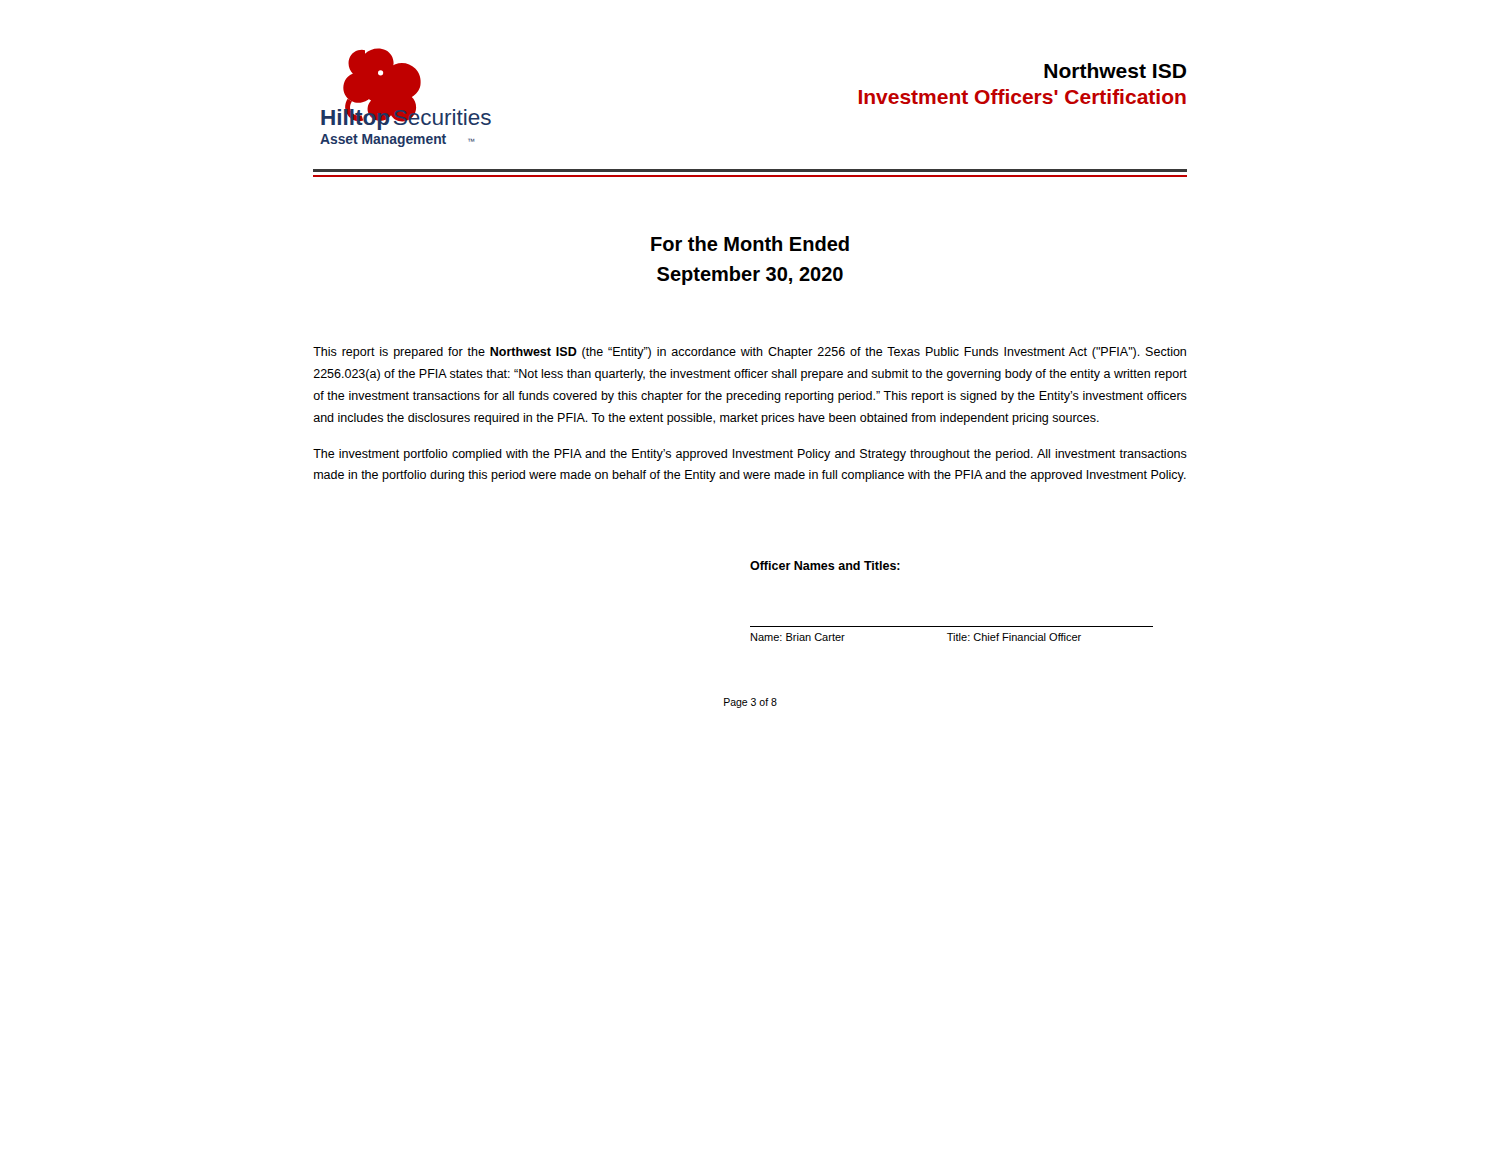Hilltop Securities Asset Management ™
Northwest ISD
Investment Officers' Certification
For the Month Ended
September 30, 2020
This report is prepared for the Northwest ISD (the “Entity”) in accordance with Chapter 2256 of the Texas Public Funds Investment Act ("PFIA"). Section 2256.023(a) of the PFIA states that: “Not less than quarterly, the investment officer shall prepare and submit to the governing body of the entity a written report of the investment transactions for all funds covered by this chapter for the preceding reporting period.” This report is signed by the Entity’s investment officers and includes the disclosures required in the PFIA. To the extent possible, market prices have been obtained from independent pricing sources.
The investment portfolio complied with the PFIA and the Entity’s approved Investment Policy and Strategy throughout the period. All investment transactions made in the portfolio during this period were made on behalf of the Entity and were made in full compliance with the PFIA and the approved Investment Policy.
Officer Names and Titles:
Name: Brian Carter
Title: Chief Financial Officer
Page 3 of 8